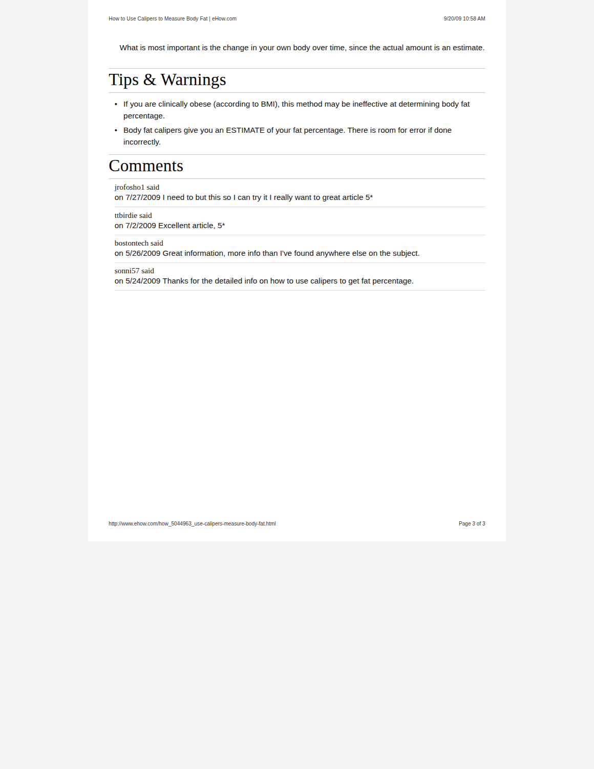How to Use Calipers to Measure Body Fat | eHow.com
9/20/09 10:58 AM
What is most important is the change in your own body over time, since the actual amount is an estimate.
Tips & Warnings
If you are clinically obese (according to BMI), this method may be ineffective at determining body fat percentage.
Body fat calipers give you an ESTIMATE of your fat percentage. There is room for error if done incorrectly.
Comments
jrofosho1 said
on 7/27/2009 I need to but this so I can try it I really want to great article 5*
ttbirdie said
on 7/2/2009 Excellent article, 5*
bostontech said
on 5/26/2009 Great information, more info than I've found anywhere else on the subject.
sonni57 said
on 5/24/2009 Thanks for the detailed info on how to use calipers to get fat percentage.
http://www.ehow.com/how_5044963_use-calipers-measure-body-fat.html
Page 3 of 3